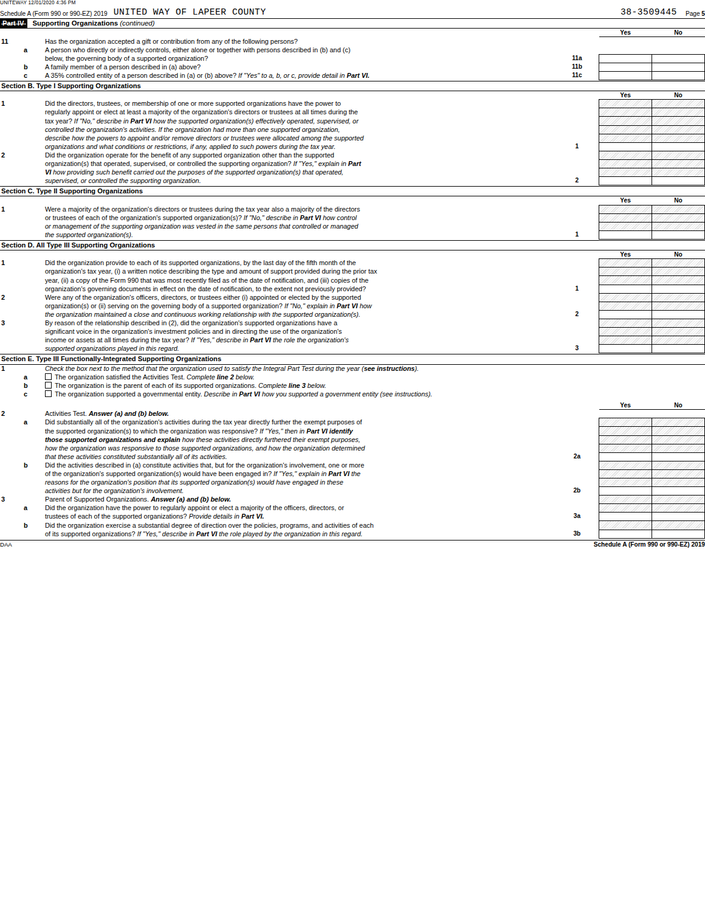UNITEWAY 12/01/2020 4:36 PM
Schedule A (Form 990 or 990-EZ) 2019
UNITED WAY OF LAPEER COUNTY
38-3509445
Page 5
Part IV
Supporting Organizations (continued)
| | | | | Yes | No |
| 11 | | Has the organization accepted a gift or contribution from any of the following persons? | | | |
| | a | A person who directly or indirectly controls, either alone or together with persons described in (b) and (c) | | | |
| | | below, the governing body of a supported organization? | 11a | | |
| | b | A family member of a person described in (a) above? | 11b | | |
| | c | A 35% controlled entity of a person described in (a) or (b) above? If "Yes" to a, b, or c, provide detail in Part VI. | 11c | | |
Section B. Type I Supporting Organizations
| | | | | Yes | No |
| 1 | | Did the directors, trustees, or membership of one or more supported organizations have the power to | | | |
| | | regularly appoint or elect at least a majority of the organization's directors or trustees at all times during the | | | |
| | | tax year? If "No," describe in Part VI how the supported organization(s) effectively operated, supervised, or | | | |
| | | controlled the organization's activities. If the organization had more than one supported organization, | | | |
| | | describe how the powers to appoint and/or remove directors or trustees were allocated among the supported | | | |
| | | organizations and what conditions or restrictions, if any, applied to such powers during the tax year. | 1 | | |
| 2 | | Did the organization operate for the benefit of any supported organization other than the supported | | | |
| | | organization(s) that operated, supervised, or controlled the supporting organization? If "Yes," explain in Part | | | |
| | | VI how providing such benefit carried out the purposes of the supported organization(s) that operated, | | | |
| | | supervised, or controlled the supporting organization. | 2 | | |
Section C. Type II Supporting Organizations
| | | | | Yes | No |
| 1 | | Were a majority of the organization's directors or trustees during the tax year also a majority of the directors | | | |
| | | or trustees of each of the organization's supported organization(s)? If "No," describe in Part VI how control | | | |
| | | or management of the supporting organization was vested in the same persons that controlled or managed | | | |
| | | the supported organization(s). | 1 | | |
Section D. All Type III Supporting Organizations
| | | | | Yes | No |
| 1 | | Did the organization provide to each of its supported organizations, by the last day of the fifth month of the | | | |
| | | organization's tax year, (i) a written notice describing the type and amount of support provided during the prior tax | | | |
| | | year, (ii) a copy of the Form 990 that was most recently filed as of the date of notification, and (iii) copies of the | | | |
| | | organization's governing documents in effect on the date of notification, to the extent not previously provided? | 1 | | |
| 2 | | Were any of the organization's officers, directors, or trustees either (i) appointed or elected by the supported | | | |
| | | organization(s) or (ii) serving on the governing body of a supported organization? If "No," explain in Part VI how | | | |
| | | the organization maintained a close and continuous working relationship with the supported organization(s). | 2 | | |
| 3 | | By reason of the relationship described in (2), did the organization's supported organizations have a | | | |
| | | significant voice in the organization's investment policies and in directing the use of the organization's | | | |
| | | income or assets at all times during the tax year? If "Yes," describe in Part VI the role the organization's | | | |
| | | supported organizations played in this regard. | 3 | | |
Section E. Type III Functionally-Integrated Supporting Organizations
| 1 | | Check the box next to the method that the organization used to satisfy the Integral Part Test during the year ( see instructions ). |
| | a | The organization satisfied the Activities Test. Complete line 2 below. |
| | b | The organization is the parent of each of its supported organizations. Complete line 3 below. |
| | c | The organization supported a governmental entity. Describe in Part VI how you supported a government entity (see instructions). |
| | | | | Yes | No |
| 2 | | Activities Test. Answer (a) and (b) below. | | | |
| | a | Did substantially all of the organization's activities during the tax year directly further the exempt purposes of | | | |
| | | the supported organization(s) to which the organization was responsive? If "Yes," then in Part VI identify | | | |
| | | those supported organizations and explain how these activities directly furthered their exempt purposes, | | | |
| | | how the organization was responsive to those supported organizations, and how the organization determined | | | |
| | | that these activities constituted substantially all of its activities. | 2a | | |
| | b | Did the activities described in (a) constitute activities that, but for the organization's involvement, one or more | | | |
| | | of the organization's supported organization(s) would have been engaged in? If "Yes," explain in Part VI the | | | |
| | | reasons for the organization's position that its supported organization(s) would have engaged in these | | | |
| | | activities but for the organization's involvement. | 2b | | |
| 3 | | Parent of Supported Organizations. Answer (a) and (b) below. | | | |
| | a | Did the organization have the power to regularly appoint or elect a majority of the officers, directors, or | | | |
| | | trustees of each of the supported organizations? Provide details in Part VI. | 3a | | |
| | b | Did the organization exercise a substantial degree of direction over the policies, programs, and activities of each | | | |
| | | of its supported organizations? If "Yes," describe in Part VI the role played by the organization in this regard. | 3b | | |
DAA
Schedule A (Form 990 or 990-EZ) 2019